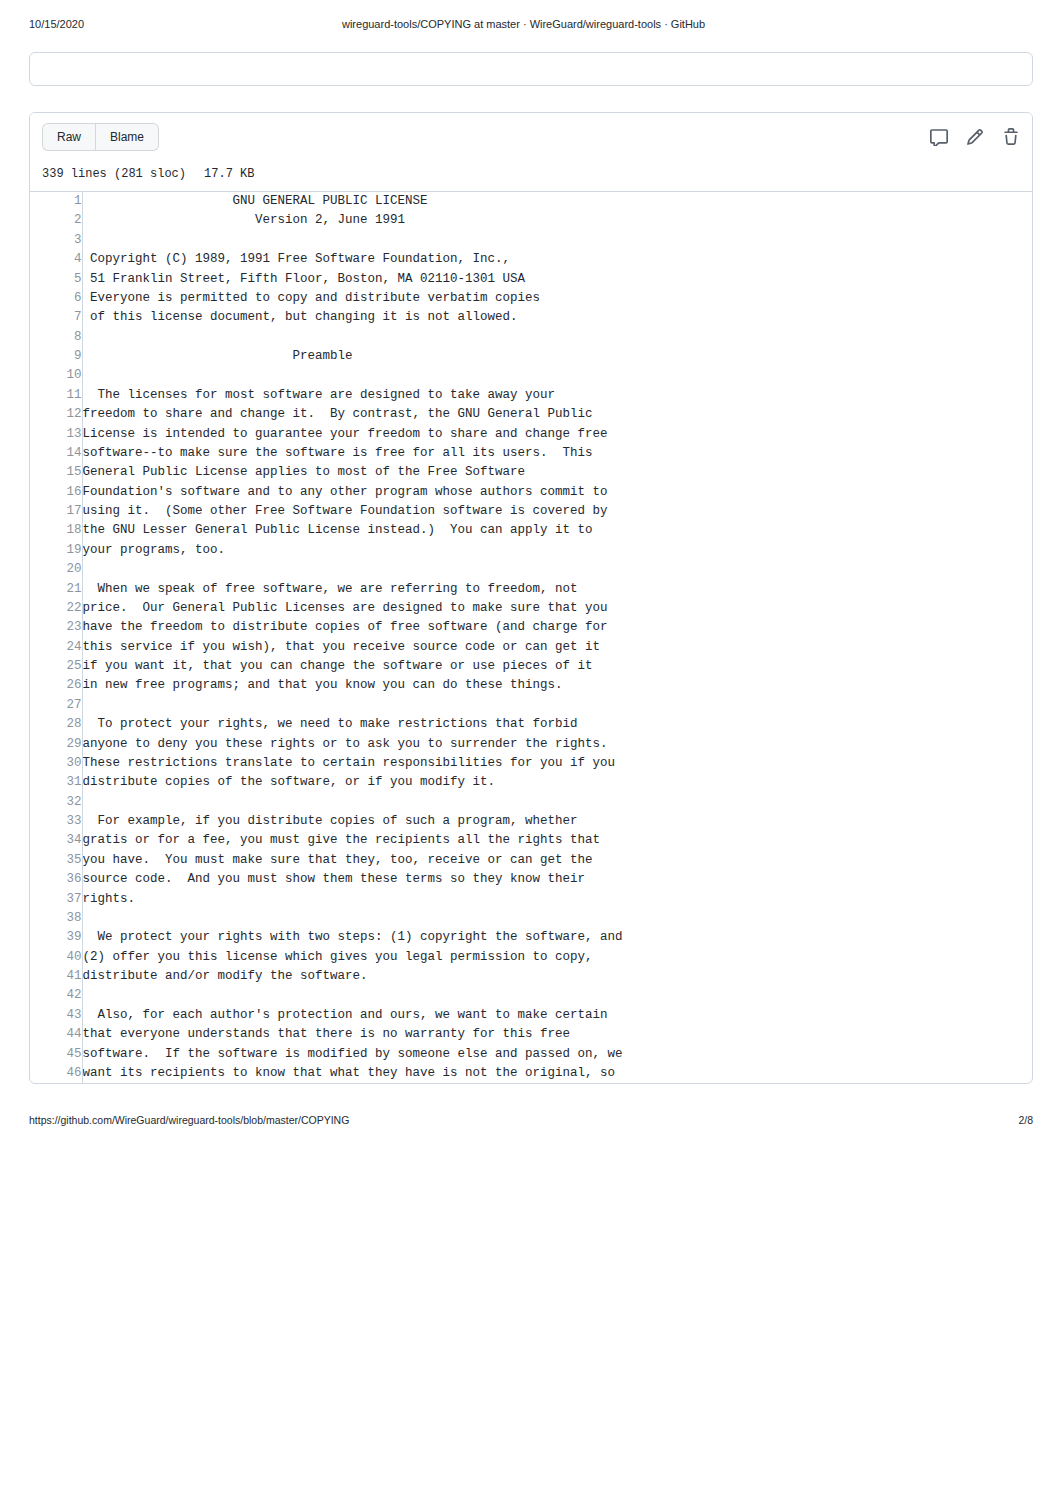10/15/2020 wireguard-tools/COPYING at master · WireGuard/wireguard-tools · GitHub
1 contributor
Raw Blame
339 lines (281 sloc) 17.7 KB
| 1 | GNU GENERAL PUBLIC LICENSE |
| 2 | Version 2, June 1991 |
| 3 | |
| 4 | Copyright (C) 1989, 1991 Free Software Foundation, Inc., |
| 5 | 51 Franklin Street, Fifth Floor, Boston, MA 02110-1301 USA |
| 6 | Everyone is permitted to copy and distribute verbatim copies |
| 7 | of this license document, but changing it is not allowed. |
| 8 | |
| 9 | Preamble |
| 10 | |
| 11 | The licenses for most software are designed to take away your |
| 12 | freedom to share and change it. By contrast, the GNU General Public |
| 13 | License is intended to guarantee your freedom to share and change free |
| 14 | software--to make sure the software is free for all its users. This |
| 15 | General Public License applies to most of the Free Software |
| 16 | Foundation's software and to any other program whose authors commit to |
| 17 | using it. (Some other Free Software Foundation software is covered by |
| 18 | the GNU Lesser General Public License instead.) You can apply it to |
| 19 | your programs, too. |
| 20 | |
| 21 | When we speak of free software, we are referring to freedom, not |
| 22 | price. Our General Public Licenses are designed to make sure that you |
| 23 | have the freedom to distribute copies of free software (and charge for |
| 24 | this service if you wish), that you receive source code or can get it |
| 25 | if you want it, that you can change the software or use pieces of it |
| 26 | in new free programs; and that you know you can do these things. |
| 27 | |
| 28 | To protect your rights, we need to make restrictions that forbid |
| 29 | anyone to deny you these rights or to ask you to surrender the rights. |
| 30 | These restrictions translate to certain responsibilities for you if you |
| 31 | distribute copies of the software, or if you modify it. |
| 32 | |
| 33 | For example, if you distribute copies of such a program, whether |
| 34 | gratis or for a fee, you must give the recipients all the rights that |
| 35 | you have. You must make sure that they, too, receive or can get the |
| 36 | source code. And you must show them these terms so they know their |
| 37 | rights. |
| 38 | |
| 39 | We protect your rights with two steps: (1) copyright the software, and |
| 40 | (2) offer you this license which gives you legal permission to copy, |
| 41 | distribute and/or modify the software. |
| 42 | |
| 43 | Also, for each author's protection and ours, we want to make certain |
| 44 | that everyone understands that there is no warranty for this free |
| 45 | software. If the software is modified by someone else and passed on, we |
| 46 | want its recipients to know that what they have is not the original, so |
https://github.com/WireGuard/wireguard-tools/blob/master/COPYING 2/8